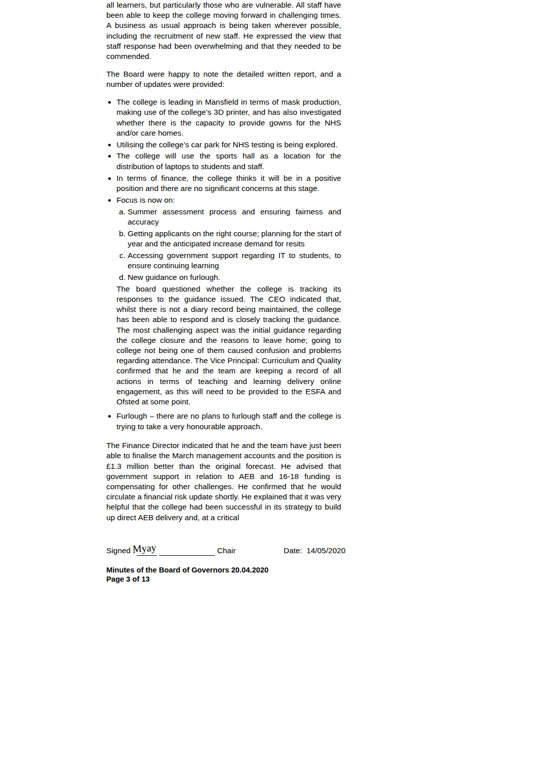| all learners, but particularly those who are vulnerable. All staff have been able to keep the college moving forward in challenging times. A business as usual approach is being taken wherever possible, including the recruitment of new staff. He expressed the view that staff response had been overwhelming and that they needed to be commended. The Board were happy to note the detailed written report, and a number of updates were provided: The college is leading in Mansfield in terms of mask production, making use of the college’s 3D printer, and has also investigated whether there is the capacity to provide gowns for the NHS and/or care homes. Utilising the college’s car park for NHS testing is being explored. The college will use the sports hall as a location for the distribution of laptops to students and staff. In terms of finance, the college thinks it will be in a positive position and there are no significant concerns at this stage. Focus is now on: Summer assessment process and ensuring fairness and accuracy Getting applicants on the right course; planning for the start of year and the anticipated increase demand for resits Accessing government support regarding IT to students, to ensure continuing learning New guidance on furlough. The board questioned whether the college is tracking its responses to the guidance issued. The CEO indicated that, whilst there is not a diary record being maintained, the college has been able to respond and is closely tracking the guidance. The most challenging aspect was the initial guidance regarding the college closure and the reasons to leave home; going to college not being one of them caused confusion and problems regarding attendance. The Vice Principal: Curriculum and Quality confirmed that he and the team are keeping a record of all actions in terms of teaching and learning delivery online engagement, as this will need to be provided to the ESFA and Ofsted at some point. Furlough – there are no plans to furlough staff and the college is trying to take a very honourable approach. The Finance Director indicated that he and the team have just been able to finalise the March management accounts and the position is £1.3 million better than the original forecast. He advised that government support in relation to AEB and 16-18 funding is compensating for other challenges. He confirmed that he would circulate a financial risk update shortly. He explained that it was very helpful that the college had been successful in its strategy to build up direct AEB delivery and, at a critical | | |
Signed : Myay Chair Date: 14/05/2020
Minutes of the Board of Governors 20.04.2020
Page 3 of 13